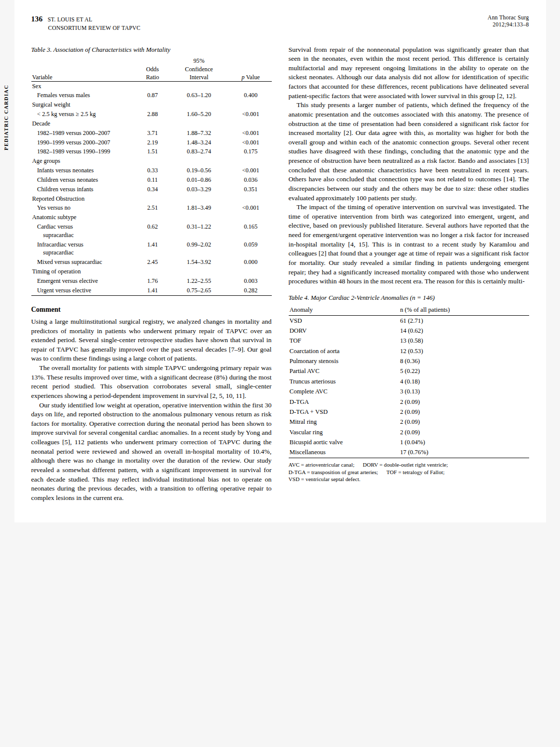136 ST. LOUIS ET AL
CONSORTIUM REVIEW OF TAPVC
Ann Thorac Surg
2012;94:133–8
PEDIATRIC CARDIAC
Table 3. Association of Characteristics with Mortality
| | | 95% | |
| --- | --- | --- | --- |
| | Odds | Confidence | |
| Variable | Ratio | Interval | p Value |
| Sex | | | |
| Females versus males | 0.87 | 0.63–1.20 | 0.400 |
| Surgical weight | | | |
| < 2.5 kg versus ≥ 2.5 kg | 2.88 | 1.60–5.20 | <0.001 |
| Decade | | | |
| 1982–1989 versus 2000–2007 | 3.71 | 1.88–7.32 | <0.001 |
| 1990–1999 versus 2000–2007 | 2.19 | 1.48–3.24 | <0.001 |
| 1982–1989 versus 1990–1999 | 1.51 | 0.83–2.74 | 0.175 |
| Age groups | | | |
| Infants versus neonates | 0.33 | 0.19–0.56 | <0.001 |
| Children versus neonates | 0.11 | 0.01–0.86 | 0.036 |
| Children versus infants | 0.34 | 0.03–3.29 | 0.351 |
| Reported Obstruction | | | |
| Yes versus no | 2.51 | 1.81–3.49 | <0.001 |
| Anatomic subtype | | | |
| Cardiac versus supracardiac | 0.62 | 0.31–1.22 | 0.165 |
| Infracardiac versus supracardiac | 1.41 | 0.99–2.02 | 0.059 |
| Mixed versus supracardiac | 2.45 | 1.54–3.92 | 0.000 |
| Timing of operation | | | |
| Emergent versus elective | 1.76 | 1.22–2.55 | 0.003 |
| Urgent versus elective | 1.41 | 0.75–2.65 | 0.282 |
Comment
Using a large multiinstitutional surgical registry, we analyzed changes in mortality and predictors of mortality in patients who underwent primary repair of TAPVC over an extended period. Several single-center retrospective studies have shown that survival in repair of TAPVC has generally improved over the past several decades [7–9]. Our goal was to confirm these findings using a large cohort of patients.
The overall mortality for patients with simple TAPVC undergoing primary repair was 13%. These results improved over time, with a significant decrease (8%) during the most recent period studied. This observation corroborates several small, single-center experiences showing a period-dependent improvement in survival [2, 5, 10, 11].
Our study identified low weight at operation, operative intervention within the first 30 days on life, and reported obstruction to the anomalous pulmonary venous return as risk factors for mortality. Operative correction during the neonatal period has been shown to improve survival for several congenital cardiac anomalies. In a recent study by Yong and colleagues [5], 112 patients who underwent primary correction of TAPVC during the neonatal period were reviewed and showed an overall in-hospital mortality of 10.4%, although there was no change in mortality over the duration of the review. Our study revealed a somewhat different pattern, with a significant improvement in survival for each decade studied. This may reflect individual institutional bias not to operate on neonates during the previous decades, with a transition to offering operative repair to complex lesions in the current era.
Survival from repair of the nonneonatal population was significantly greater than that seen in the neonates, even within the most recent period. This difference is certainly multifactorial and may represent ongoing limitations in the ability to operate on the sickest neonates. Although our data analysis did not allow for identification of specific factors that accounted for these differences, recent publications have delineated several patient-specific factors that were associated with lower survival in this group [2, 12].
This study presents a larger number of patients, which defined the frequency of the anatomic presentation and the outcomes associated with this anatomy. The presence of obstruction at the time of presentation had been considered a significant risk factor for increased mortality [2]. Our data agree with this, as mortality was higher for both the overall group and within each of the anatomic connection groups. Several other recent studies have disagreed with these findings, concluding that the anatomic type and the presence of obstruction have been neutralized as a risk factor. Bando and associates [13] concluded that these anatomic characteristics have been neutralized in recent years. Others have also concluded that connection type was not related to outcomes [14]. The discrepancies between our study and the others may be due to size: these other studies evaluated approximately 100 patients per study.
The impact of the timing of operative intervention on survival was investigated. The time of operative intervention from birth was categorized into emergent, urgent, and elective, based on previously published literature. Several authors have reported that the need for emergent/urgent operative intervention was no longer a risk factor for increased in-hospital mortality [4, 15]. This is in contrast to a recent study by Karamlou and colleagues [2] that found that a younger age at time of repair was a significant risk factor for mortality. Our study revealed a similar finding in patients undergoing emergent repair; they had a significantly increased mortality compared with those who underwent procedures within 48 hours in the most recent era. The reason for this is certainly multi-
Table 4. Major Cardiac 2-Ventricle Anomalies (n = 146)
| Anomaly | n (% of all patients) |
| --- | --- |
| VSD | 61 (2.71) |
| DORV | 14 (0.62) |
| TOF | 13 (0.58) |
| Coarctation of aorta | 12 (0.53) |
| Pulmonary stenosis | 8 (0.36) |
| Partial AVC | 5 (0.22) |
| Truncus arteriosus | 4 (0.18) |
| Complete AVC | 3 (0.13) |
| D-TGA | 2 (0.09) |
| D-TGA + VSD | 2 (0.09) |
| Mitral ring | 2 (0.09) |
| Vascular ring | 2 (0.09) |
| Bicuspid aortic valve | 1 (0.04%) |
| Miscellaneous | 17 (0.76%) |
AVC = atrioventricular canal; DORV = double-outlet right ventricle; D-TGA = transposition of great arteries; TOF = tetralogy of Fallot; VSD = ventricular septal defect.